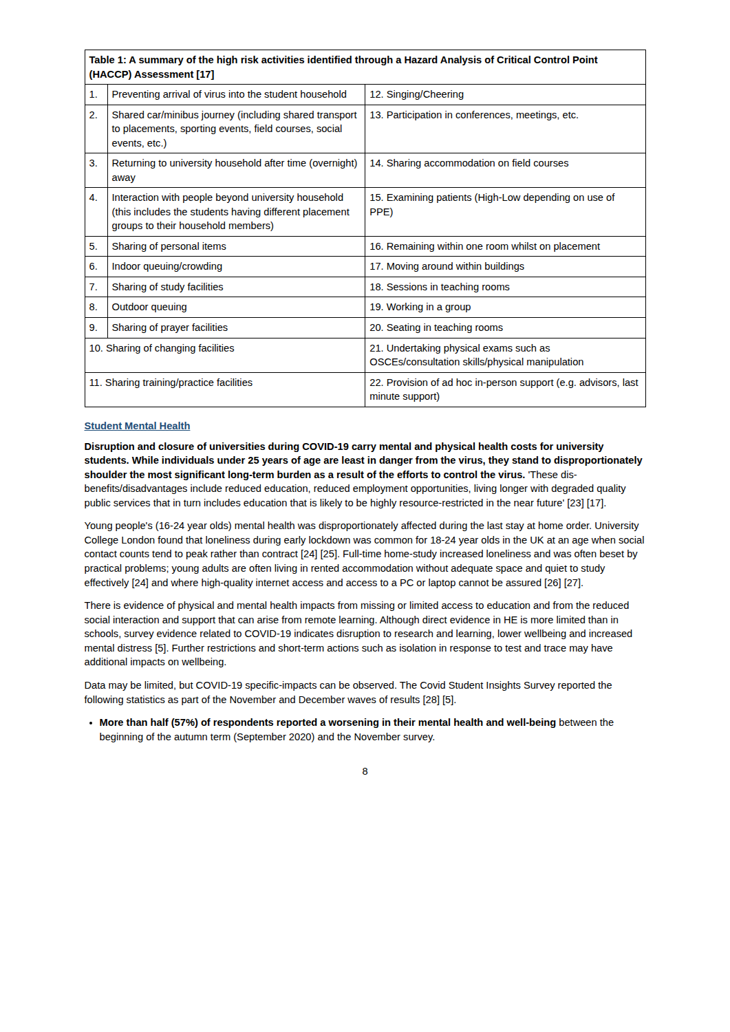| Table 1: A summary of the high risk activities identified through a Hazard Analysis of Critical Control Point (HACCP) Assessment [17] |
| --- |
| 1. | Preventing arrival of virus into the student household | 12. Singing/Cheering |
| 2. | Shared car/minibus journey (including shared transport to placements, sporting events, field courses, social events, etc.) | 13. Participation in conferences, meetings, etc. |
| 3. | Returning to university household after time (overnight) away | 14. Sharing accommodation on field courses |
| 4. | Interaction with people beyond university household (this includes the students having different placement groups to their household members) | 15. Examining patients (High-Low depending on use of PPE) |
| 5. | Sharing of personal items | 16. Remaining within one room whilst on placement |
| 6. | Indoor queuing/crowding | 17. Moving around within buildings |
| 7. | Sharing of study facilities | 18. Sessions in teaching rooms |
| 8. | Outdoor queuing | 19. Working in a group |
| 9. | Sharing of prayer facilities | 20. Seating in teaching rooms |
| 10. Sharing of changing facilities | 21. Undertaking physical exams such as OSCEs/consultation skills/physical manipulation |
| 11. Sharing training/practice facilities | 22. Provision of ad hoc in-person support (e.g. advisors, last minute support) |
Student Mental Health
Disruption and closure of universities during COVID-19 carry mental and physical health costs for university students. While individuals under 25 years of age are least in danger from the virus, they stand to disproportionately shoulder the most significant long-term burden as a result of the efforts to control the virus. 'These dis-benefits/disadvantages include reduced education, reduced employment opportunities, living longer with degraded quality public services that in turn includes education that is likely to be highly resource-restricted in the near future' [23] [17].
Young people's (16-24 year olds) mental health was disproportionately affected during the last stay at home order. University College London found that loneliness during early lockdown was common for 18-24 year olds in the UK at an age when social contact counts tend to peak rather than contract [24] [25]. Full-time home-study increased loneliness and was often beset by practical problems; young adults are often living in rented accommodation without adequate space and quiet to study effectively [24] and where high-quality internet access and access to a PC or laptop cannot be assured [26] [27].
There is evidence of physical and mental health impacts from missing or limited access to education and from the reduced social interaction and support that can arise from remote learning. Although direct evidence in HE is more limited than in schools, survey evidence related to COVID-19 indicates disruption to research and learning, lower wellbeing and increased mental distress [5]. Further restrictions and short-term actions such as isolation in response to test and trace may have additional impacts on wellbeing.
Data may be limited, but COVID-19 specific-impacts can be observed. The Covid Student Insights Survey reported the following statistics as part of the November and December waves of results [28] [5].
More than half (57%) of respondents reported a worsening in their mental health and well-being between the beginning of the autumn term (September 2020) and the November survey.
8